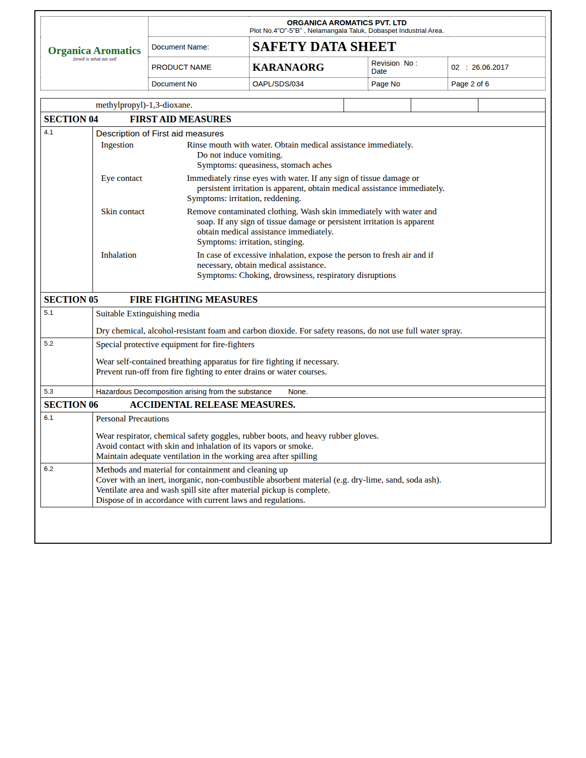| Organica Aromatics Smell is what we sell | ORGANICA AROMATICS PVT. LTD Plot No.4”O”-5”B” , Nelamangala Taluk, Dobaspet Industrial Area. |
| Document Name: | SAFETY DATA SHEET |
| PRODUCT NAME | KARANAORG | Revision No : Date | 02 : 26.06.2017 |
| Document No | OAPL/SDS/034 | Page No | Page 2 of 6 |
| | methylpropyl)-1,3-dioxane. | | | |
| SECTION 04 FIRST AID MEASURES |
| 4.1 | Description of First aid measures / Ingestion / Rinse mouth with water. Obtain medical assistance immediately. Do not induce vomiting. Symptoms: queasiness, stomach aches / / Eye contact / Immediately rinse eyes with water. If any sign of tissue damage or persistent irritation is apparent, obtain medical assistance immediately. Symptoms: irritation, reddening. / / Skin contact / Remove contaminated clothing. Wash skin immediately with water and soap. If any sign of tissue damage or persistent irritation is apparent obtain medical assistance immediately. Symptoms: irritation, stinging. / / Inhalation / In case of excessive inhalation, expose the person to fresh air and if necessary, obtain medical assistance. Symptoms: Choking, drowsiness, respiratory disruptions / |
| SECTION 05 FIRE FIGHTING MEASURES |
| 5.1 | Suitable Extinguishing media Dry chemical, alcohol-resistant foam and carbon dioxide. For safety reasons, do not use full water spray. |
| 5.2 | Special protective equipment for fire-fighters Wear self-contained breathing apparatus for fire fighting if necessary. Prevent run-off from fire fighting to enter drains or water courses. |
| 5.3 | Hazardous Decomposition arising from the substance None. |
| SECTION 06 ACCIDENTAL RELEASE MEASURES. |
| 6.1 | Personal Precautions Wear respirator, chemical safety goggles, rubber boots, and heavy rubber gloves. Avoid contact with skin and inhalation of its vapors or smoke. Maintain adequate ventilation in the working area after spilling |
| 6.2 | Methods and material for containment and cleaning up Cover with an inert, inorganic, non-combustible absorbent material (e.g. dry-lime, sand, soda ash). Ventilate area and wash spill site after material pickup is complete. Dispose of in accordance with current laws and regulations. |